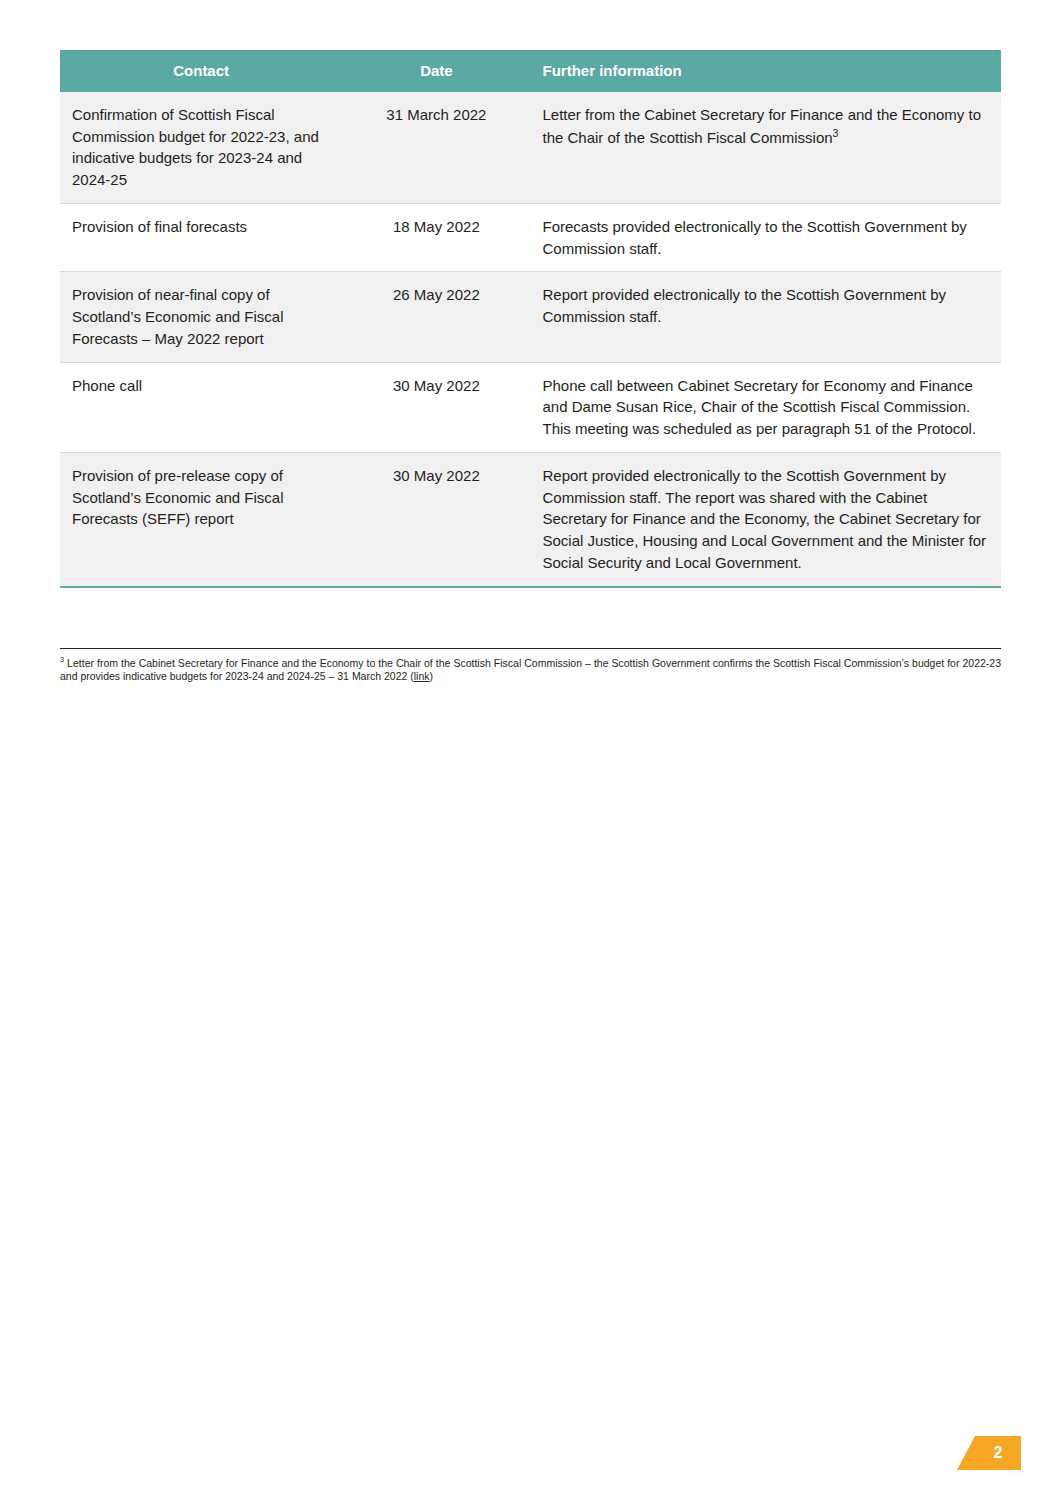| Contact | Date | Further information |
| --- | --- | --- |
| Confirmation of Scottish Fiscal Commission budget for 2022-23, and indicative budgets for 2023-24 and 2024-25 | 31 March 2022 | Letter from the Cabinet Secretary for Finance and the Economy to the Chair of the Scottish Fiscal Commission 3 |
| Provision of final forecasts | 18 May 2022 | Forecasts provided electronically to the Scottish Government by Commission staff. |
| Provision of near-final copy of Scotland’s Economic and Fiscal Forecasts – May 2022 report | 26 May 2022 | Report provided electronically to the Scottish Government by Commission staff. |
| Phone call | 30 May 2022 | Phone call between Cabinet Secretary for Economy and Finance and Dame Susan Rice, Chair of the Scottish Fiscal Commission. This meeting was scheduled as per paragraph 51 of the Protocol. |
| Provision of pre-release copy of Scotland’s Economic and Fiscal Forecasts (SEFF) report | 30 May 2022 | Report provided electronically to the Scottish Government by Commission staff. The report was shared with the Cabinet Secretary for Finance and the Economy, the Cabinet Secretary for Social Justice, Housing and Local Government and the Minister for Social Security and Local Government. |
3 Letter from the Cabinet Secretary for Finance and the Economy to the Chair of the Scottish Fiscal Commission – the Scottish Government confirms the Scottish Fiscal Commission’s budget for 2022-23 and provides indicative budgets for 2023-24 and 2024-25 – 31 March 2022 (link)
2